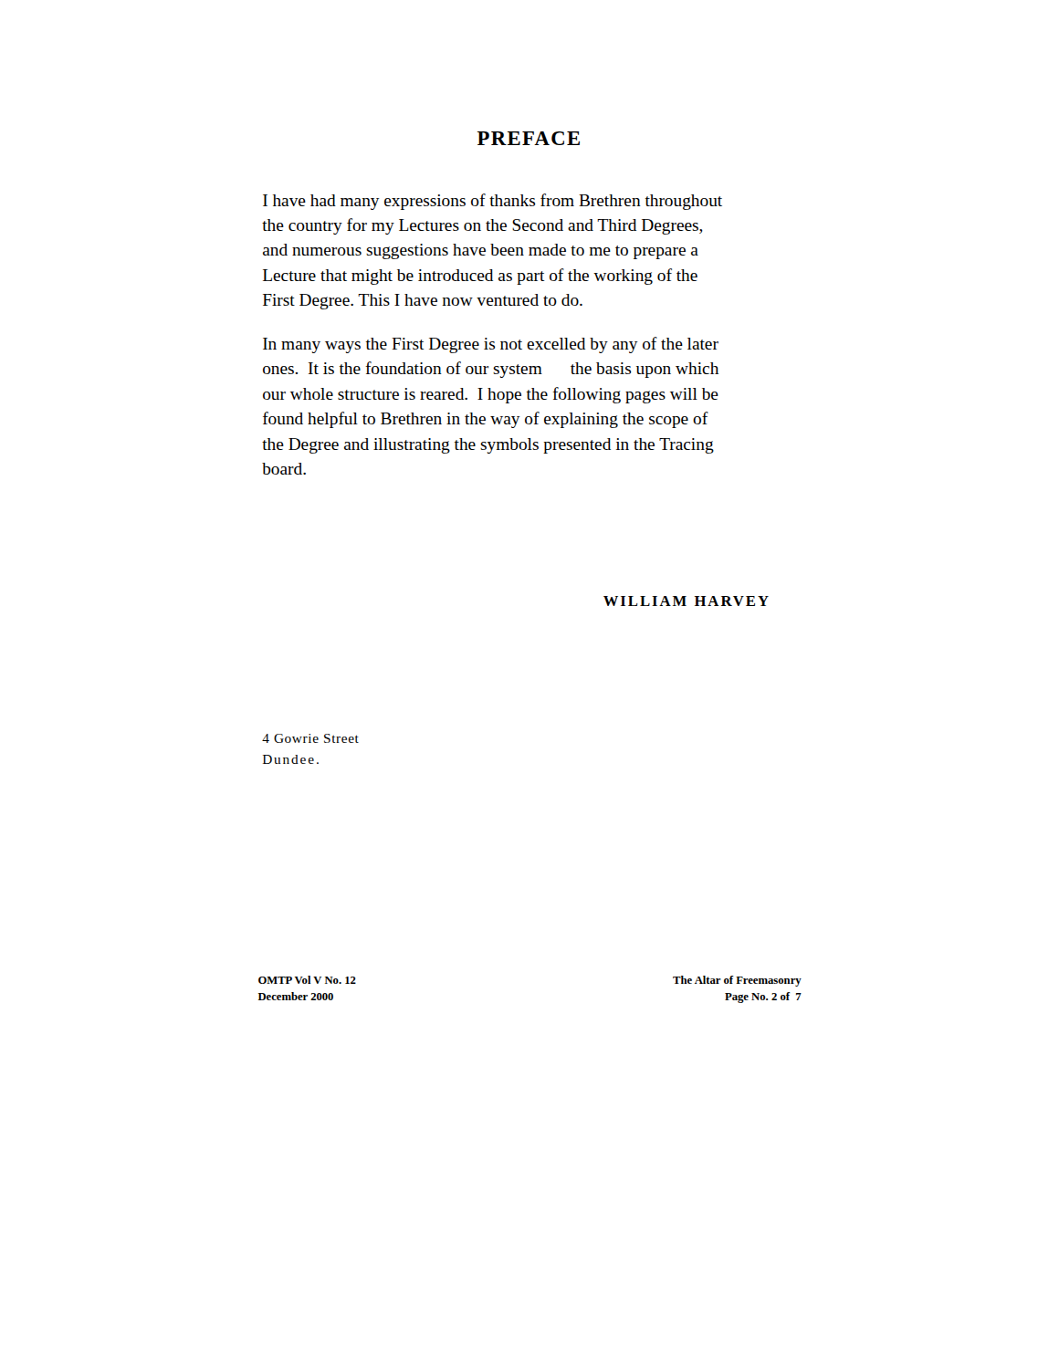PREFACE
I have had many expressions of thanks from Brethren throughout the country for my Lectures on the Second and Third Degrees, and numerous suggestions have been made to me to prepare a Lecture that might be introduced as part of the working of the First Degree. This I have now ventured to do.
In many ways the First Degree is not excelled by any of the later ones. It is the foundation of our system the basis upon which our whole structure is reared. I hope the following pages will be found helpful to Brethren in the way of explaining the scope of the Degree and illustrating the symbols presented in the Tracing board.
WILLIAM HARVEY
4 Gowrie Street
Dundee.
OMTP Vol V No. 12
December 2000
The Altar of Freemasonry
Page No. 2 of 7